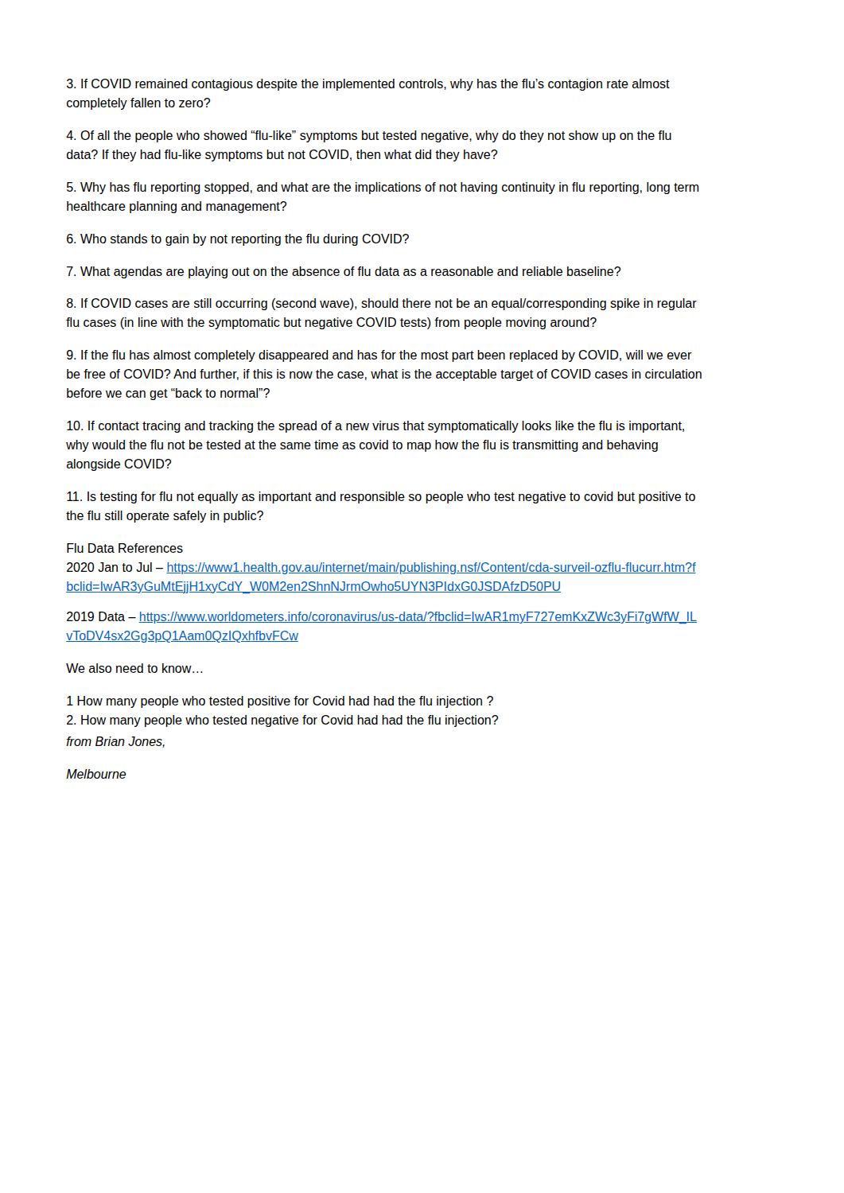3. If COVID remained contagious despite the implemented controls, why has the flu’s contagion rate almost completely fallen to zero?
4. Of all the people who showed “flu-like” symptoms but tested negative, why do they not show up on the flu data? If they had flu-like symptoms but not COVID, then what did they have?
5. Why has flu reporting stopped, and what are the implications of not having continuity in flu reporting, long term healthcare planning and management?
6. Who stands to gain by not reporting the flu during COVID?
7. What agendas are playing out on the absence of flu data as a reasonable and reliable baseline?
8. If COVID cases are still occurring (second wave), should there not be an equal/corresponding spike in regular flu cases (in line with the symptomatic but negative COVID tests) from people moving around?
9. If the flu has almost completely disappeared and has for the most part been replaced by COVID, will we ever be free of COVID? And further, if this is now the case, what is the acceptable target of COVID cases in circulation before we can get “back to normal”?
10. If contact tracing and tracking the spread of a new virus that symptomatically looks like the flu is important, why would the flu not be tested at the same time as covid to map how the flu is transmitting and behaving alongside COVID?
11. Is testing for flu not equally as important and responsible so people who test negative to covid but positive to the flu still operate safely in public?
Flu Data References
2020 Jan to Jul – https://www1.health.gov.au/internet/main/publishing.nsf/Content/cda-surveil-ozflu-flucurr.htm?fbclid=IwAR3yGuMtEjjH1xyCdY_W0M2en2ShnNJrmOwho5UYN3PIdxG0JSDAfzD50PU
2019 Data – https://www.worldometers.info/coronavirus/us-data/?fbclid=IwAR1myF727emKxZWc3yFi7gWfW_ILvToDV4sx2Gg3pQ1Aam0QzIQxhfbvFCw
We also need to know…
1 How many people who tested positive for Covid had had the flu injection ?
2. How many people who tested negative for Covid had had the flu injection?
from Brian Jones,
Melbourne